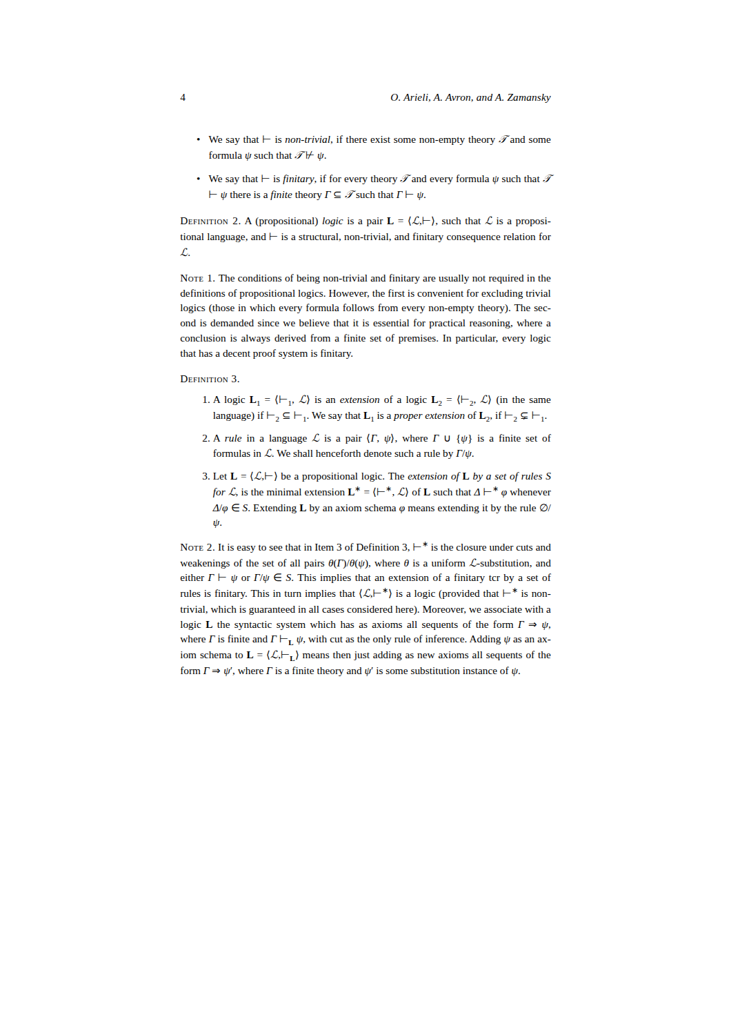4 O. Arieli, A. Avron, and A. Zamansky
We say that ⊢ is non-trivial, if there exist some non-empty theory 𝒯 and some formula ψ such that 𝒯 ⊬ ψ.
We say that ⊢ is finitary, if for every theory 𝒯 and every formula ψ such that 𝒯 ⊢ ψ there is a finite theory Γ ⊆ 𝒯 such that Γ ⊢ ψ.
Definition 2. A (propositional) logic is a pair L = ⟨ℒ,⊢⟩, such that ℒ is a propositional language, and ⊢ is a structural, non-trivial, and finitary consequence relation for ℒ.
Note 1. The conditions of being non-trivial and finitary are usually not required in the definitions of propositional logics. However, the first is convenient for excluding trivial logics (those in which every formula follows from every non-empty theory). The second is demanded since we believe that it is essential for practical reasoning, where a conclusion is always derived from a finite set of premises. In particular, every logic that has a decent proof system is finitary.
Definition 3.
A logic L1 = ⟨⊢1, ℒ⟩ is an extension of a logic L2 = ⟨⊢2, ℒ⟩ (in the same language) if ⊢2 ⊆ ⊢1. We say that L1 is a proper extension of L2, if ⊢2 ⊊ ⊢1.
A rule in a language ℒ is a pair ⟨Γ, ψ⟩, where Γ ∪ {ψ} is a finite set of formulas in ℒ. We shall henceforth denote such a rule by Γ/ψ.
Let L = ⟨ℒ,⊢⟩ be a propositional logic. The extension of L by a set of rules S for ℒ, is the minimal extension L∗ = ⟨⊢∗, ℒ⟩ of L such that Δ ⊢∗ φ whenever Δ/φ ∈ S. Extending L by an axiom schema φ means extending it by the rule ∅/ψ.
Note 2. It is easy to see that in Item 3 of Definition 3, ⊢∗ is the closure under cuts and weakenings of the set of all pairs θ(Γ)/θ(ψ), where θ is a uniform ℒ-substitution, and either Γ ⊢ ψ or Γ/ψ ∈ S. This implies that an extension of a finitary tcr by a set of rules is finitary. This in turn implies that ⟨ℒ,⊢∗⟩ is a logic (provided that ⊢∗ is non-trivial, which is guaranteed in all cases considered here). Moreover, we associate with a logic L the syntactic system which has as axioms all sequents of the form Γ ⇒ ψ, where Γ is finite and Γ ⊢L ψ, with cut as the only rule of inference. Adding ψ as an axiom schema to L = ⟨ℒ,⊢L⟩ means then just adding as new axioms all sequents of the form Γ ⇒ ψ′, where Γ is a finite theory and ψ′ is some substitution instance of ψ.